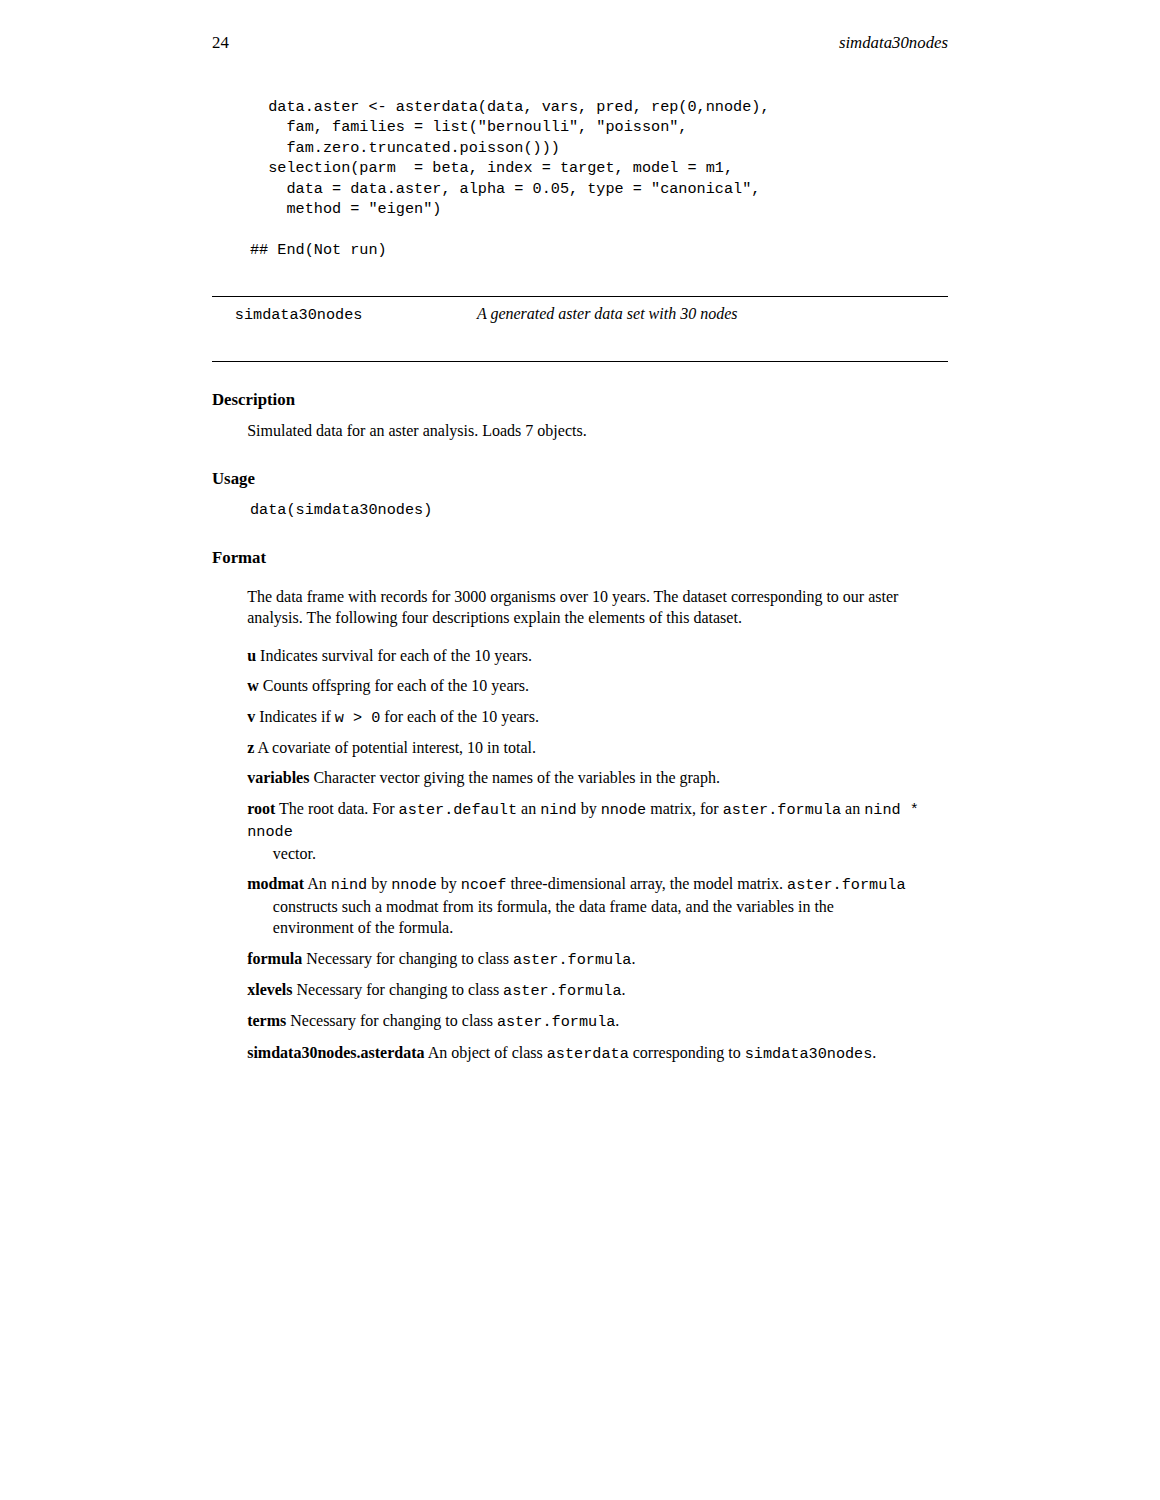24 simdata30nodes
  data.aster <- asterdata(data, vars, pred, rep(0,nnode),
    fam, families = list("bernoulli", "poisson",
    fam.zero.truncated.poisson()))
  selection(parm  = beta, index = target, model = m1,
    data = data.aster, alpha = 0.05, type = "canonical",
    method = "eigen")

## End(Not run)
simdata30nodes A generated aster data set with 30 nodes
Description
Simulated data for an aster analysis. Loads 7 objects.
Usage
data(simdata30nodes)
Format
The data frame with records for 3000 organisms over 10 years. The dataset corresponding to our aster analysis. The following four descriptions explain the elements of this dataset.
u Indicates survival for each of the 10 years.
w Counts offspring for each of the 10 years.
v Indicates if w > 0 for each of the 10 years.
z A covariate of potential interest, 10 in total.
variables Character vector giving the names of the variables in the graph.
root The root data. For aster.default an nind by nnode matrix, for aster.formula an nind * nnode
vector.
modmat An nind by nnode by ncoef three-dimensional array, the model matrix. aster.formula
constructs such a modmat from its formula, the data frame data, and the variables in the
environment of the formula.
formula Necessary for changing to class aster.formula.
xlevels Necessary for changing to class aster.formula.
terms Necessary for changing to class aster.formula.
simdata30nodes.asterdata An object of class asterdata corresponding to simdata30nodes.